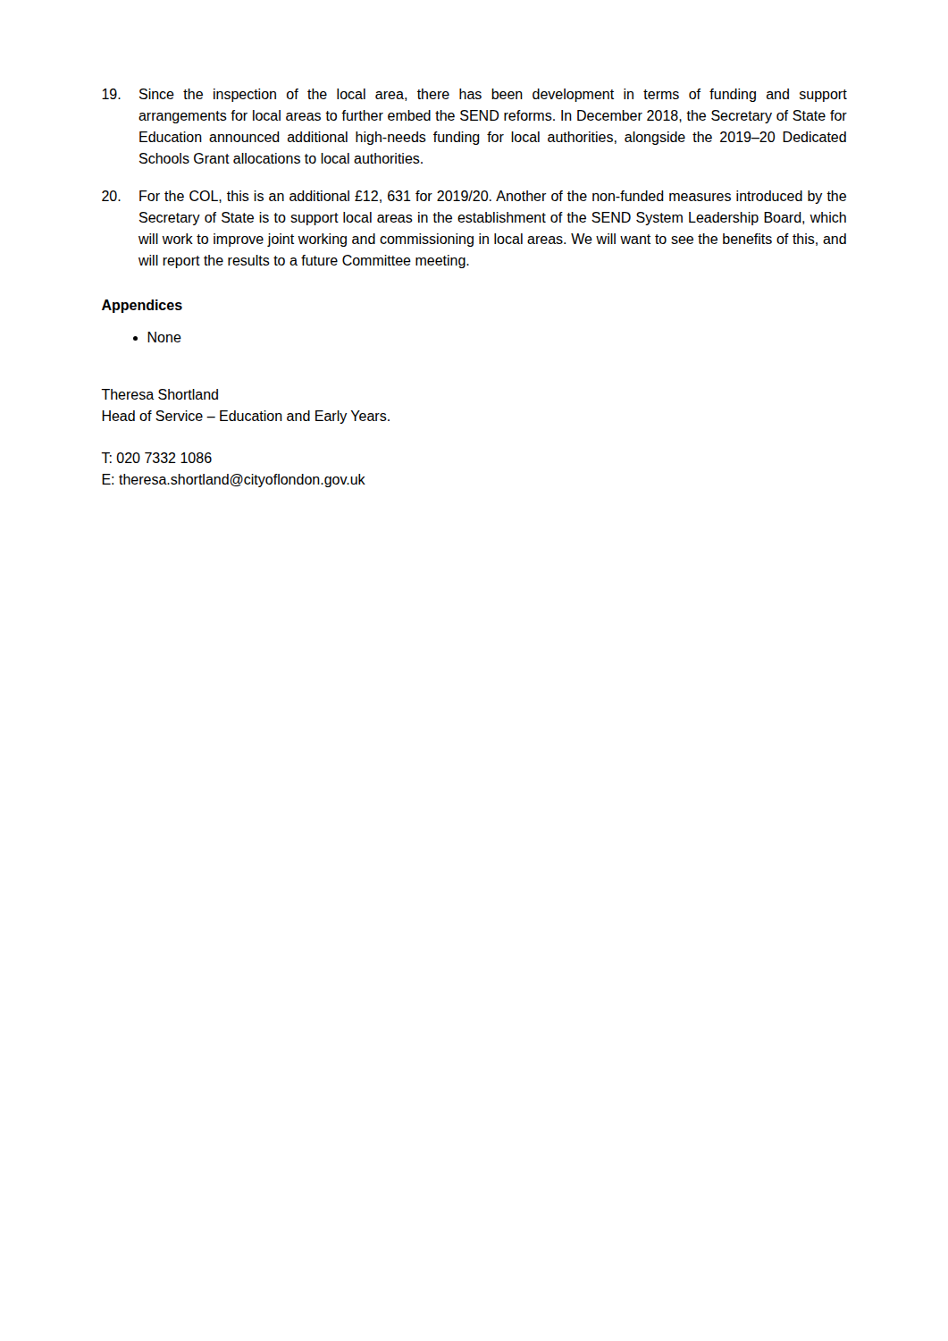19. Since the inspection of the local area, there has been development in terms of funding and support arrangements for local areas to further embed the SEND reforms. In December 2018, the Secretary of State for Education announced additional high-needs funding for local authorities, alongside the 2019–20 Dedicated Schools Grant allocations to local authorities.
20. For the COL, this is an additional £12, 631 for 2019/20. Another of the non-funded measures introduced by the Secretary of State is to support local areas in the establishment of the SEND System Leadership Board, which will work to improve joint working and commissioning in local areas. We will want to see the benefits of this, and will report the results to a future Committee meeting.
Appendices
None
Theresa Shortland
Head of Service – Education and Early Years.
T: 020 7332 1086
E: theresa.shortland@cityoflondon.gov.uk